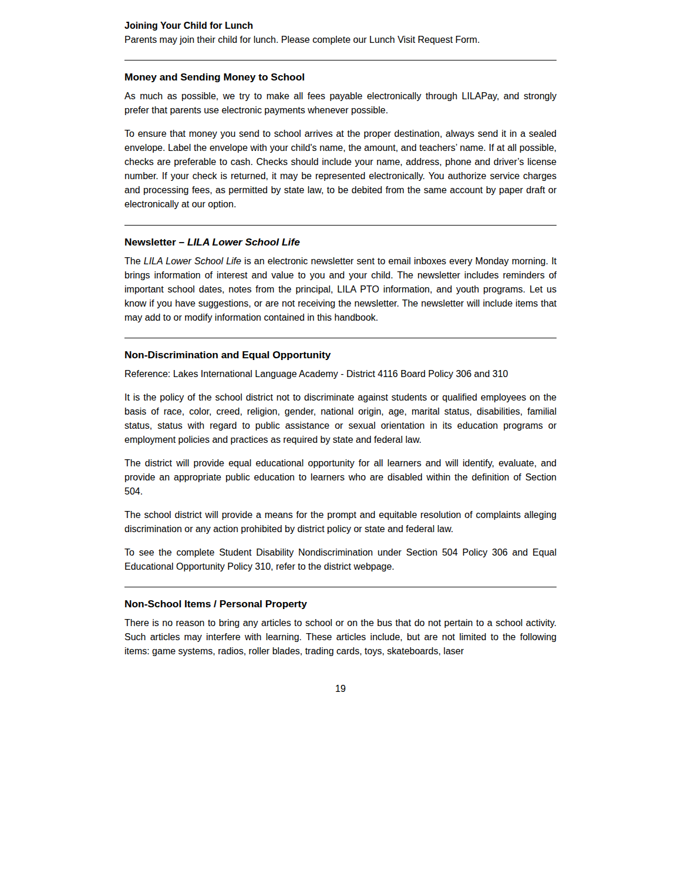Joining Your Child for Lunch
Parents may join their child for lunch. Please complete our Lunch Visit Request Form.
Money and Sending Money to School
As much as possible, we try to make all fees payable electronically through LILAPay, and strongly prefer that parents use electronic payments whenever possible.
To ensure that money you send to school arrives at the proper destination, always send it in a sealed envelope. Label the envelope with your child's name, the amount, and teachers’ name. If at all possible, checks are preferable to cash. Checks should include your name, address, phone and driver’s license number. If your check is returned, it may be represented electronically. You authorize service charges and processing fees, as permitted by state law, to be debited from the same account by paper draft or electronically at our option.
Newsletter – LILA Lower School Life
The LILA Lower School Life is an electronic newsletter sent to email inboxes every Monday morning. It brings information of interest and value to you and your child. The newsletter includes reminders of important school dates, notes from the principal, LILA PTO information, and youth programs. Let us know if you have suggestions, or are not receiving the newsletter. The newsletter will include items that may add to or modify information contained in this handbook.
Non-Discrimination and Equal Opportunity
Reference: Lakes International Language Academy - District 4116 Board Policy 306 and 310
It is the policy of the school district not to discriminate against students or qualified employees on the basis of race, color, creed, religion, gender, national origin, age, marital status, disabilities, familial status, status with regard to public assistance or sexual orientation in its education programs or employment policies and practices as required by state and federal law.
The district will provide equal educational opportunity for all learners and will identify, evaluate, and provide an appropriate public education to learners who are disabled within the definition of Section 504.
The school district will provide a means for the prompt and equitable resolution of complaints alleging discrimination or any action prohibited by district policy or state and federal law.
To see the complete Student Disability Nondiscrimination under Section 504 Policy 306 and Equal Educational Opportunity Policy 310, refer to the district webpage.
Non-School Items / Personal Property
There is no reason to bring any articles to school or on the bus that do not pertain to a school activity. Such articles may interfere with learning. These articles include, but are not limited to the following items: game systems, radios, roller blades, trading cards, toys, skateboards, laser
19